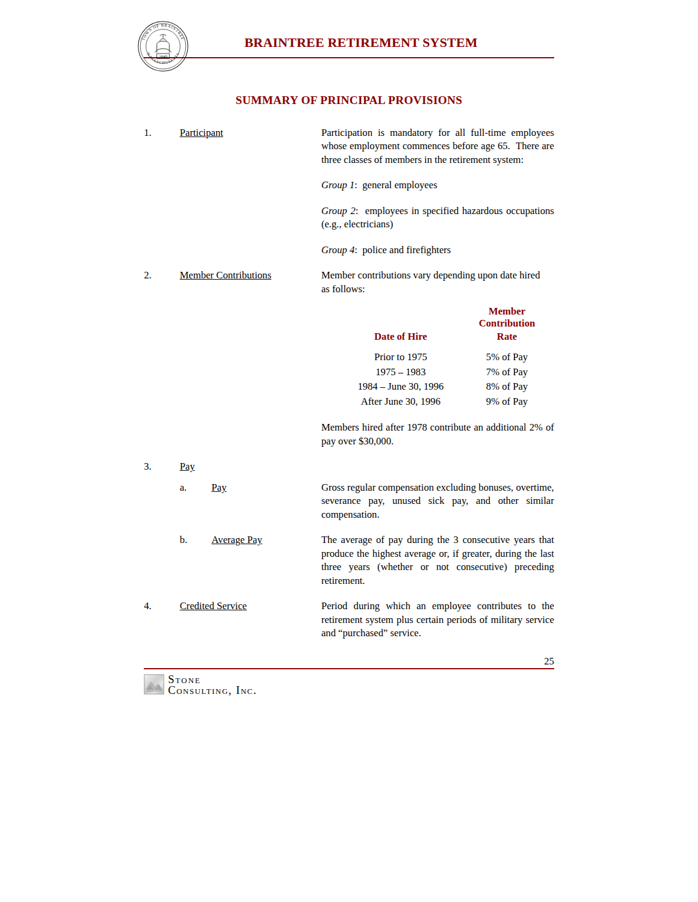TOWN OF BRAINTREE MASSACHUSETTS 1640
BRAINTREE RETIREMENT SYSTEM
SUMMARY OF PRINCIPAL PROVISIONS
| 1. | Participant | Participation is mandatory for all full-time employees whose employment commences before age 65. There are three classes of members in the retirement system: |
| | | Group 1 : general employees |
| | | Group 2 : employees in specified hazardous occupations (e.g., electricians) |
| | | Group 4 : police and firefighters |
| 2. | Member Contributions | Member contributions vary depending upon date hired as follows: |
| | | / / Member Contribution / / --- / --- / / Date of Hire / Rate / / Prior to 1975 / 5% of Pay / / 1975 – 1983 / 7% of Pay / / 1984 – June 30, 1996 / 8% of Pay / / After June 30, 1996 / 9% of Pay / |
| | | Members hired after 1978 contribute an additional 2% of pay over $30,000. |
| 3. | Pay | |
| | a. Pay | Gross regular compensation excluding bonuses, overtime, severance pay, unused sick pay, and other similar compensation. |
| | b. Average Pay | The average of pay during the 3 consecutive years that produce the highest average or, if greater, during the last three years (whether or not consecutive) preceding retirement. |
| 4. | Credited Service | Period during which an employee contributes to the retirement system plus certain periods of military service and “purchased” service. |
25
Stone
Consulting, Inc.